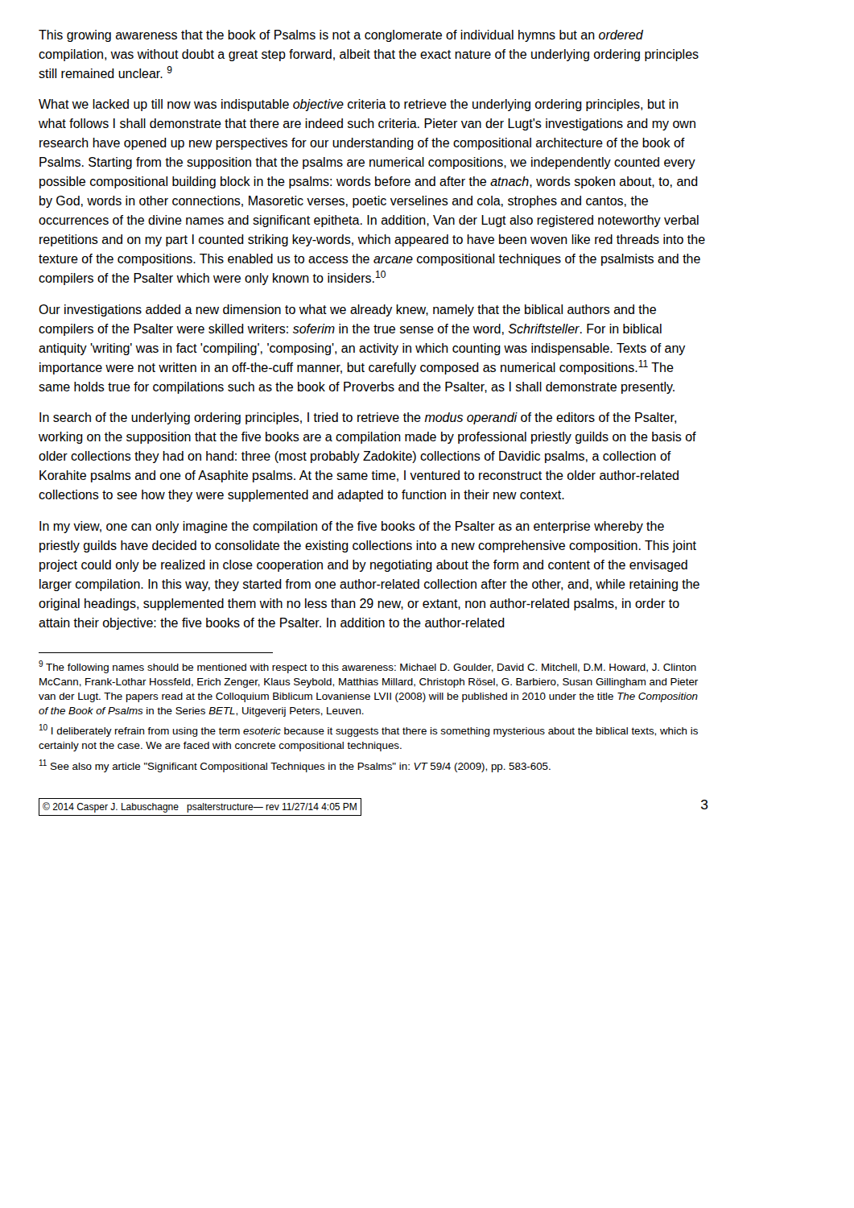This growing awareness that the book of Psalms is not a conglomerate of individual hymns but an ordered compilation, was without doubt a great step forward, albeit that the exact nature of the underlying ordering principles still remained unclear. 9
What we lacked up till now was indisputable objective criteria to retrieve the underlying ordering principles, but in what follows I shall demonstrate that there are indeed such criteria. Pieter van der Lugt's investigations and my own research have opened up new perspectives for our understanding of the compositional architecture of the book of Psalms. Starting from the supposition that the psalms are numerical compositions, we independently counted every possible compositional building block in the psalms: words before and after the atnach, words spoken about, to, and by God, words in other connections, Masoretic verses, poetic verselines and cola, strophes and cantos, the occurrences of the divine names and significant epitheta. In addition, Van der Lugt also registered noteworthy verbal repetitions and on my part I counted striking key-words, which appeared to have been woven like red threads into the texture of the compositions. This enabled us to access the arcane compositional techniques of the psalmists and the compilers of the Psalter which were only known to insiders.10
Our investigations added a new dimension to what we already knew, namely that the biblical authors and the compilers of the Psalter were skilled writers: soferim in the true sense of the word, Schriftsteller. For in biblical antiquity 'writing' was in fact 'compiling', 'composing', an activity in which counting was indispensable. Texts of any importance were not written in an off-the-cuff manner, but carefully composed as numerical compositions.11 The same holds true for compilations such as the book of Proverbs and the Psalter, as I shall demonstrate presently.
In search of the underlying ordering principles, I tried to retrieve the modus operandi of the editors of the Psalter, working on the supposition that the five books are a compilation made by professional priestly guilds on the basis of older collections they had on hand: three (most probably Zadokite) collections of Davidic psalms, a collection of Korahite psalms and one of Asaphite psalms. At the same time, I ventured to reconstruct the older author-related collections to see how they were supplemented and adapted to function in their new context.
In my view, one can only imagine the compilation of the five books of the Psalter as an enterprise whereby the priestly guilds have decided to consolidate the existing collections into a new comprehensive composition. This joint project could only be realized in close cooperation and by negotiating about the form and content of the envisaged larger compilation. In this way, they started from one author-related collection after the other, and, while retaining the original headings, supplemented them with no less than 29 new, or extant, non author-related psalms, in order to attain their objective: the five books of the Psalter. In addition to the author-related
9 The following names should be mentioned with respect to this awareness: Michael D. Goulder, David C. Mitchell, D.M. Howard, J. Clinton McCann, Frank-Lothar Hossfeld, Erich Zenger, Klaus Seybold, Matthias Millard, Christoph Rösel, G. Barbiero, Susan Gillingham and Pieter van der Lugt. The papers read at the Colloquium Biblicum Lovaniense LVII (2008) will be published in 2010 under the title The Composition of the Book of Psalms in the Series BETL, Uitgeverij Peters, Leuven.
10 I deliberately refrain from using the term esoteric because it suggests that there is something mysterious about the biblical texts, which is certainly not the case. We are faced with concrete compositional techniques.
11 See also my article "Significant Compositional Techniques in the Psalms" in: VT 59/4 (2009), pp. 583-605.
© 2014 Casper J. Labuschagne psalterstructure— rev 11/27/14 4:05 PM 3